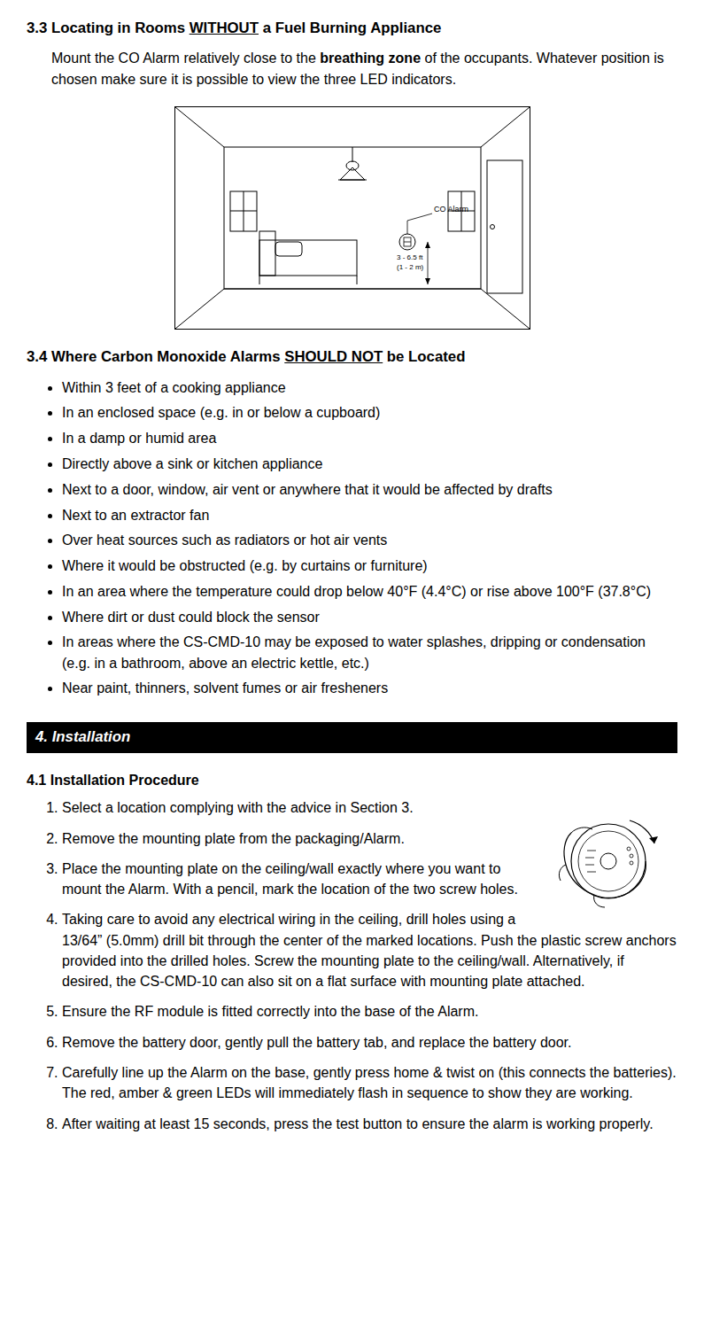3.3 Locating in Rooms WITHOUT a Fuel Burning Appliance
Mount the CO Alarm relatively close to the breathing zone of the occupants. Whatever position is chosen make sure it is possible to view the three LED indicators.
CO Alarm 3 - 6.5 ft (1 - 2 m)
3.4 Where Carbon Monoxide Alarms SHOULD NOT be Located
Within 3 feet of a cooking appliance
In an enclosed space (e.g. in or below a cupboard)
In a damp or humid area
Directly above a sink or kitchen appliance
Next to a door, window, air vent or anywhere that it would be affected by drafts
Next to an extractor fan
Over heat sources such as radiators or hot air vents
Where it would be obstructed (e.g. by curtains or furniture)
In an area where the temperature could drop below 40°F (4.4°C) or rise above 100°F (37.8°C)
Where dirt or dust could block the sensor
In areas where the CS-CMD-10 may be exposed to water splashes, dripping or condensation (e.g. in a bathroom, above an electric kettle, etc.)
Near paint, thinners, solvent fumes or air fresheners
4. Installation
4.1 Installation Procedure
Select a location complying with the advice in Section 3.
Remove the mounting plate from the packaging/Alarm.
Place the mounting plate on the ceiling/wall exactly where you want to mount the Alarm. With a pencil, mark the location of the two screw holes.
Taking care to avoid any electrical wiring in the ceiling, drill holes using a 13/64” (5.0mm) drill bit through the center of the marked locations. Push the plastic screw anchors provided into the drilled holes. Screw the mounting plate to the ceiling/wall. Alternatively, if desired, the CS-CMD-10 can also sit on a flat surface with mounting plate attached.
Ensure the RF module is fitted correctly into the base of the Alarm.
Remove the battery door, gently pull the battery tab, and replace the battery door.
Carefully line up the Alarm on the base, gently press home & twist on (this connects the batteries). The red, amber & green LEDs will immediately flash in sequence to show they are working.
After waiting at least 15 seconds, press the test button to ensure the alarm is working properly.